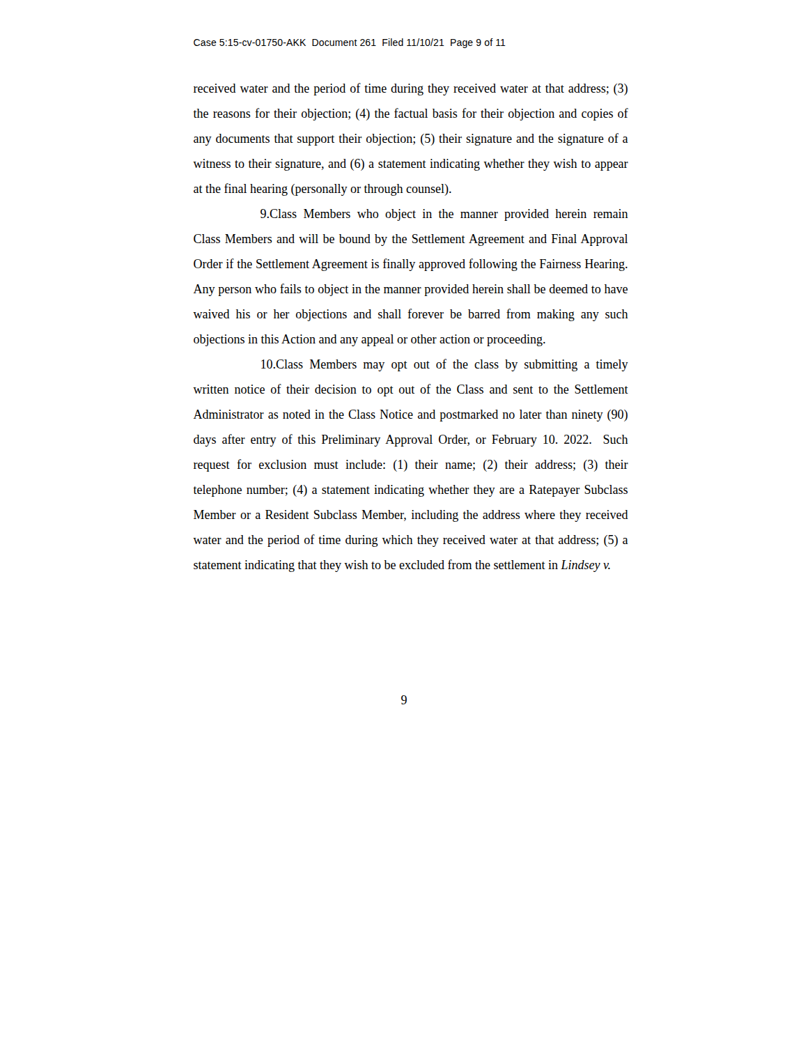Case 5:15-cv-01750-AKK Document 261 Filed 11/10/21 Page 9 of 11
received water and the period of time during they received water at that address; (3) the reasons for their objection; (4) the factual basis for their objection and copies of any documents that support their objection; (5) their signature and the signature of a witness to their signature, and (6) a statement indicating whether they wish to appear at the final hearing (personally or through counsel).
9. Class Members who object in the manner provided herein remain Class Members and will be bound by the Settlement Agreement and Final Approval Order if the Settlement Agreement is finally approved following the Fairness Hearing. Any person who fails to object in the manner provided herein shall be deemed to have waived his or her objections and shall forever be barred from making any such objections in this Action and any appeal or other action or proceeding.
10. Class Members may opt out of the class by submitting a timely written notice of their decision to opt out of the Class and sent to the Settlement Administrator as noted in the Class Notice and postmarked no later than ninety (90) days after entry of this Preliminary Approval Order, or February 10. 2022. Such request for exclusion must include: (1) their name; (2) their address; (3) their telephone number; (4) a statement indicating whether they are a Ratepayer Subclass Member or a Resident Subclass Member, including the address where they received water and the period of time during which they received water at that address; (5) a statement indicating that they wish to be excluded from the settlement in Lindsey v.
9